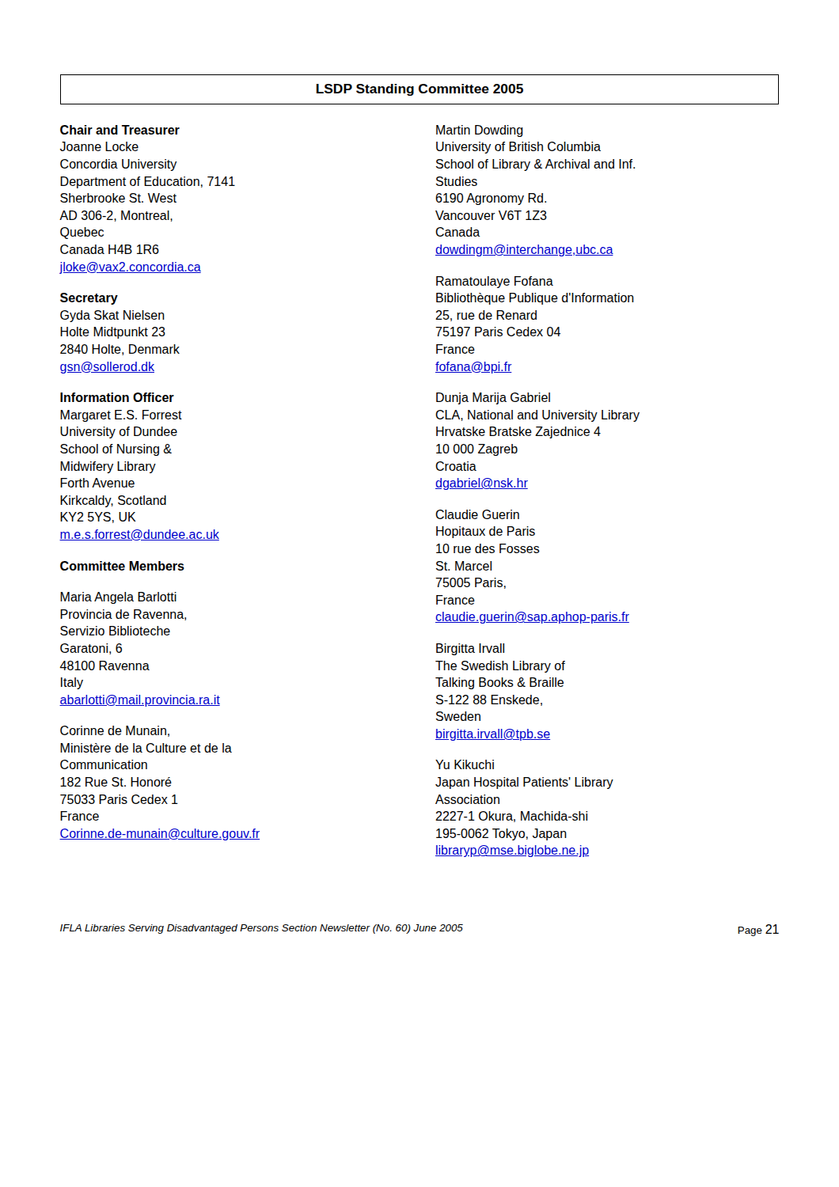LSDP Standing Committee 2005
Chair and Treasurer
Joanne Locke
Concordia University
Department of Education, 7141
Sherbrooke St. West
AD 306-2, Montreal,
Quebec
Canada H4B 1R6
jloke@vax2.concordia.ca
Secretary
Gyda Skat Nielsen
Holte Midtpunkt 23
2840 Holte, Denmark
gsn@sollerod.dk
Information Officer
Margaret E.S. Forrest
University of Dundee
School of Nursing &
Midwifery Library
Forth Avenue
Kirkcaldy, Scotland
KY2 5YS, UK
m.e.s.forrest@dundee.ac.uk
Committee Members
Maria Angela Barlotti
Provincia de Ravenna,
Servizio Biblioteche
Garatoni, 6
48100 Ravenna
Italy
abarlotti@mail.provincia.ra.it
Corinne de Munain,
Ministère de la Culture et de la
Communication
182 Rue St. Honoré
75033 Paris Cedex 1
France
Corinne.de-munain@culture.gouv.fr
Martin Dowding
University of British Columbia
School of Library & Archival and Inf.
Studies
6190 Agronomy Rd.
Vancouver V6T 1Z3
Canada
dowdingm@interchange,ubc.ca
Ramatoulaye Fofana
Bibliothèque Publique d'Information
25, rue de Renard
75197 Paris Cedex 04
France
fofana@bpi.fr
Dunja Marija Gabriel
CLA, National and University Library
Hrvatske Bratske Zajednice 4
10 000 Zagreb
Croatia
dgabriel@nsk.hr
Claudie Guerin
Hopitaux de Paris
10 rue des Fosses
St. Marcel
75005 Paris,
France
claudie.guerin@sap.aphop-paris.fr
Birgitta Irvall
The Swedish Library of
Talking Books & Braille
S-122 88 Enskede,
Sweden
birgitta.irvall@tpb.se
Yu Kikuchi
Japan Hospital Patients' Library
Association
2227-1 Okura, Machida-shi
195-0062 Tokyo, Japan
libraryp@mse.biglobe.ne.jp
IFLA Libraries Serving Disadvantaged Persons Section Newsletter (No. 60) June 2005 Page 21